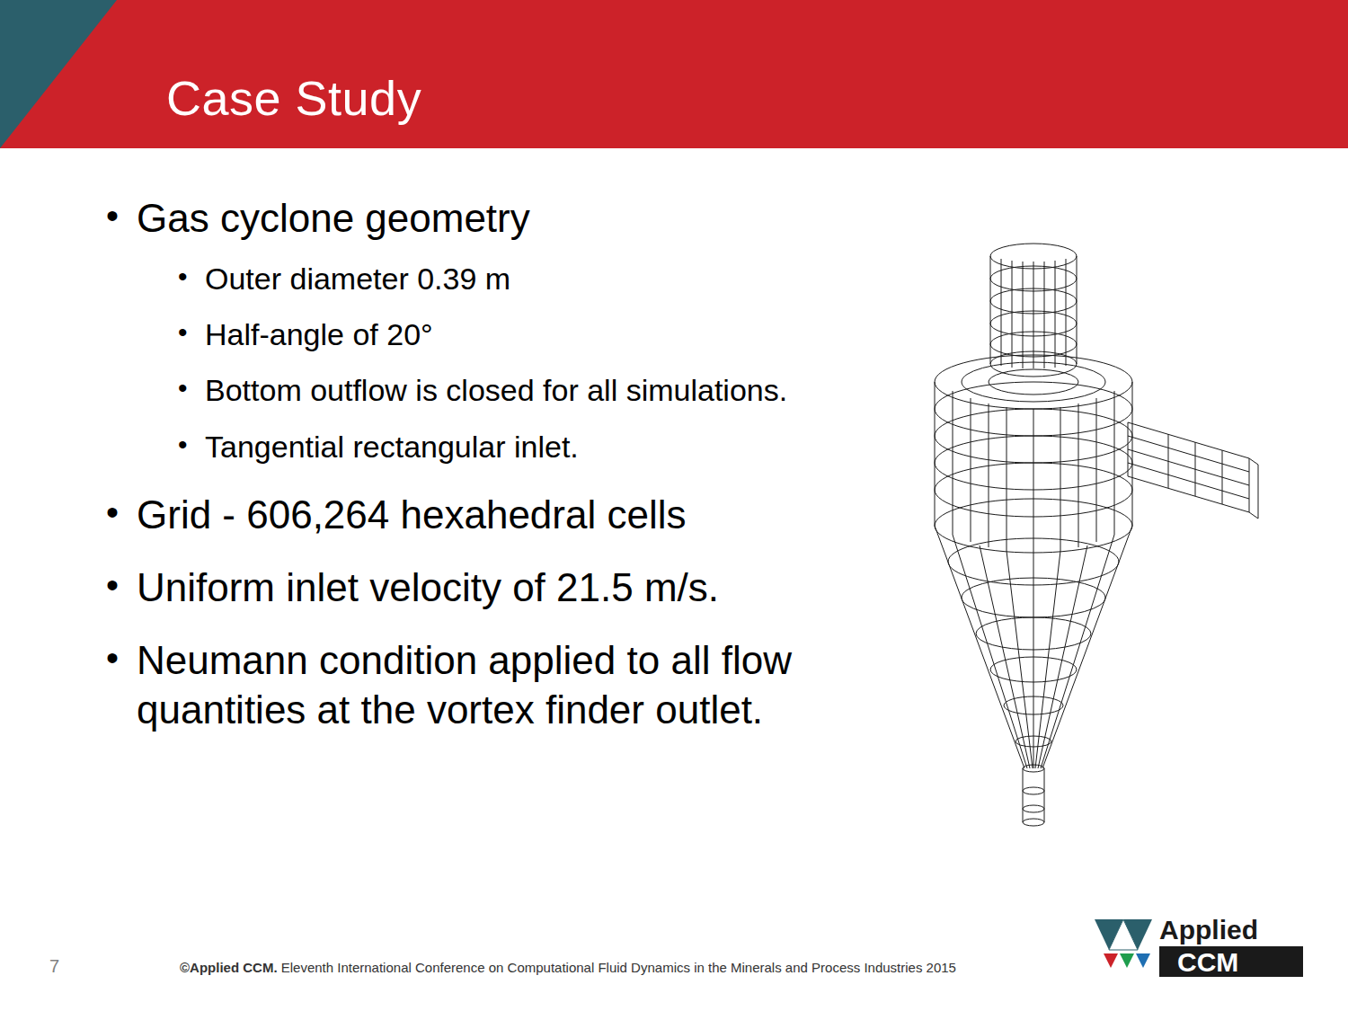Case Study
Gas cyclone geometry
Outer diameter 0.39 m
Half-angle of 20°
Bottom outflow is closed for all simulations.
Tangential rectangular inlet.
Grid - 606,264 hexahedral cells
Uniform inlet velocity of 21.5 m/s.
Neumann condition applied to all flow quantities at the vortex finder outlet.
7
©Applied CCM. Eleventh International Conference on Computational Fluid Dynamics in the Minerals and Process Industries 2015
Applied CCM